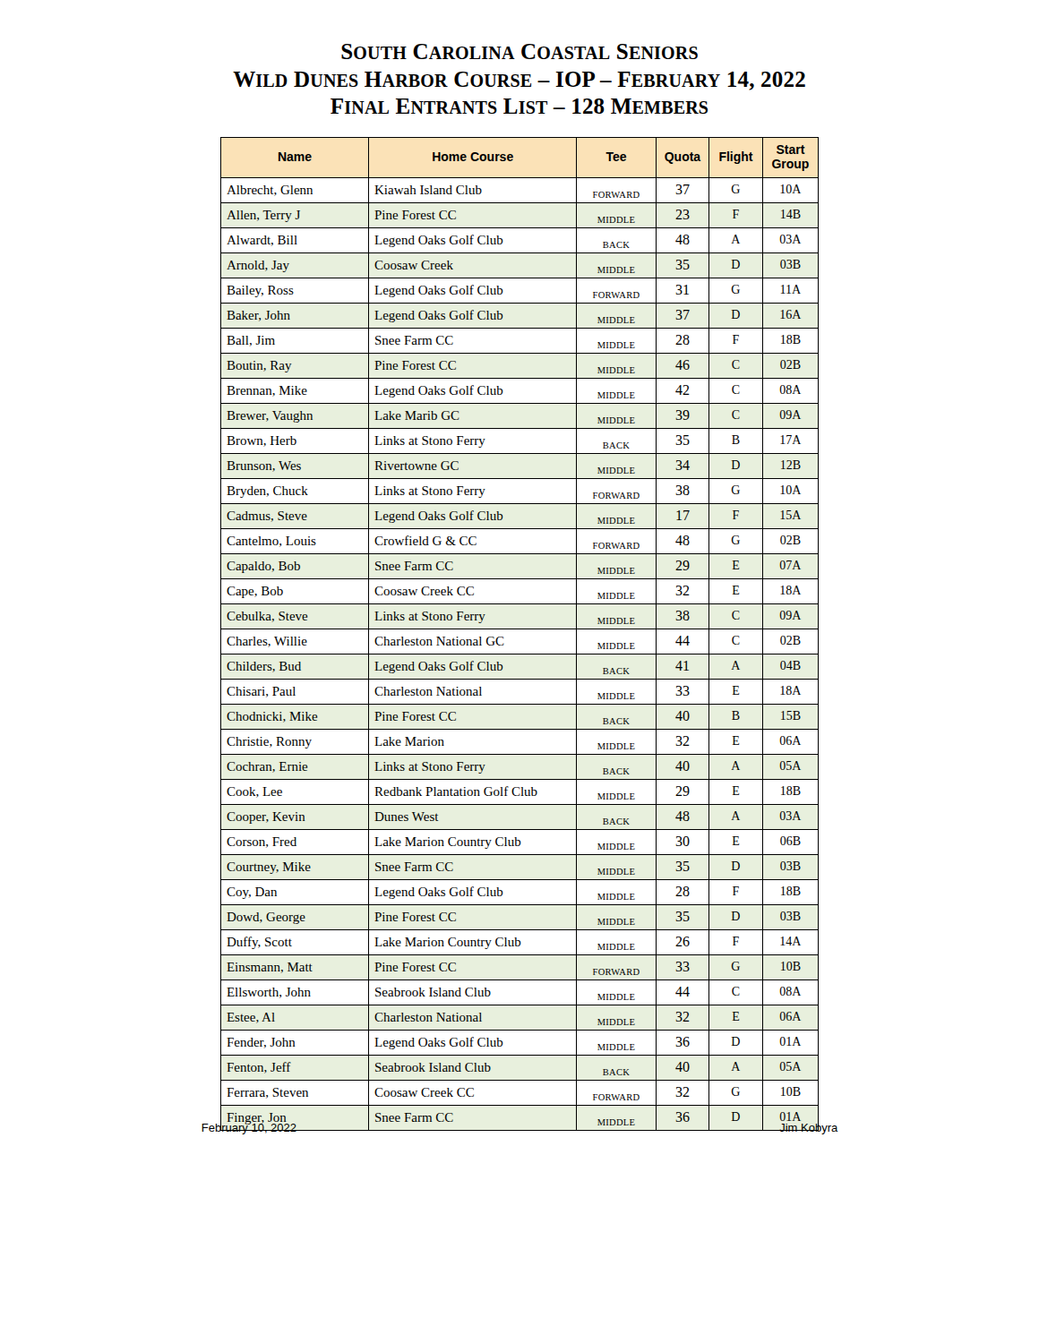SOUTH CAROLINA COASTAL SENIORS
WILD DUNES HARBOR COURSE – IOP – FEBRUARY 14, 2022
FINAL ENTRANTS LIST – 128 MEMBERS
| Name | Home Course | Tee | Quota | Flight | Start Group |
| --- | --- | --- | --- | --- | --- |
| Albrecht, Glenn | Kiawah Island Club | FORWARD | 37 | G | 10A |
| Allen, Terry J | Pine Forest CC | MIDDLE | 23 | F | 14B |
| Alwardt, Bill | Legend Oaks Golf Club | BACK | 48 | A | 03A |
| Arnold, Jay | Coosaw Creek | MIDDLE | 35 | D | 03B |
| Bailey, Ross | Legend Oaks Golf Club | FORWARD | 31 | G | 11A |
| Baker, John | Legend Oaks Golf Club | MIDDLE | 37 | D | 16A |
| Ball, Jim | Snee Farm CC | MIDDLE | 28 | F | 18B |
| Boutin, Ray | Pine Forest CC | MIDDLE | 46 | C | 02B |
| Brennan, Mike | Legend Oaks Golf Club | MIDDLE | 42 | C | 08A |
| Brewer, Vaughn | Lake Marib GC | MIDDLE | 39 | C | 09A |
| Brown, Herb | Links at Stono Ferry | BACK | 35 | B | 17A |
| Brunson, Wes | Rivertowne GC | MIDDLE | 34 | D | 12B |
| Bryden, Chuck | Links at Stono Ferry | FORWARD | 38 | G | 10A |
| Cadmus, Steve | Legend Oaks Golf Club | MIDDLE | 17 | F | 15A |
| Cantelmo, Louis | Crowfield G & CC | FORWARD | 48 | G | 02B |
| Capaldo, Bob | Snee Farm CC | MIDDLE | 29 | E | 07A |
| Cape, Bob | Coosaw Creek CC | MIDDLE | 32 | E | 18A |
| Cebulka, Steve | Links at Stono Ferry | MIDDLE | 38 | C | 09A |
| Charles, Willie | Charleston National GC | MIDDLE | 44 | C | 02B |
| Childers, Bud | Legend Oaks Golf Club | BACK | 41 | A | 04B |
| Chisari, Paul | Charleston National | MIDDLE | 33 | E | 18A |
| Chodnicki, Mike | Pine Forest CC | BACK | 40 | B | 15B |
| Christie, Ronny | Lake Marion | MIDDLE | 32 | E | 06A |
| Cochran, Ernie | Links at Stono Ferry | BACK | 40 | A | 05A |
| Cook, Lee | Redbank Plantation Golf Club | MIDDLE | 29 | E | 18B |
| Cooper, Kevin | Dunes West | BACK | 48 | A | 03A |
| Corson, Fred | Lake Marion Country Club | MIDDLE | 30 | E | 06B |
| Courtney, Mike | Snee Farm CC | MIDDLE | 35 | D | 03B |
| Coy, Dan | Legend Oaks Golf Club | MIDDLE | 28 | F | 18B |
| Dowd, George | Pine Forest CC | MIDDLE | 35 | D | 03B |
| Duffy, Scott | Lake Marion Country Club | MIDDLE | 26 | F | 14A |
| Einsmann, Matt | Pine Forest CC | FORWARD | 33 | G | 10B |
| Ellsworth, John | Seabrook Island Club | MIDDLE | 44 | C | 08A |
| Estee, Al | Charleston National | MIDDLE | 32 | E | 06A |
| Fender, John | Legend Oaks Golf Club | MIDDLE | 36 | D | 01A |
| Fenton, Jeff | Seabrook Island Club | BACK | 40 | A | 05A |
| Ferrara, Steven | Coosaw Creek CC | FORWARD | 32 | G | 10B |
| Finger, Jon | Snee Farm CC | MIDDLE | 36 | D | 01A |
February 10, 2022 Jim Kobyra